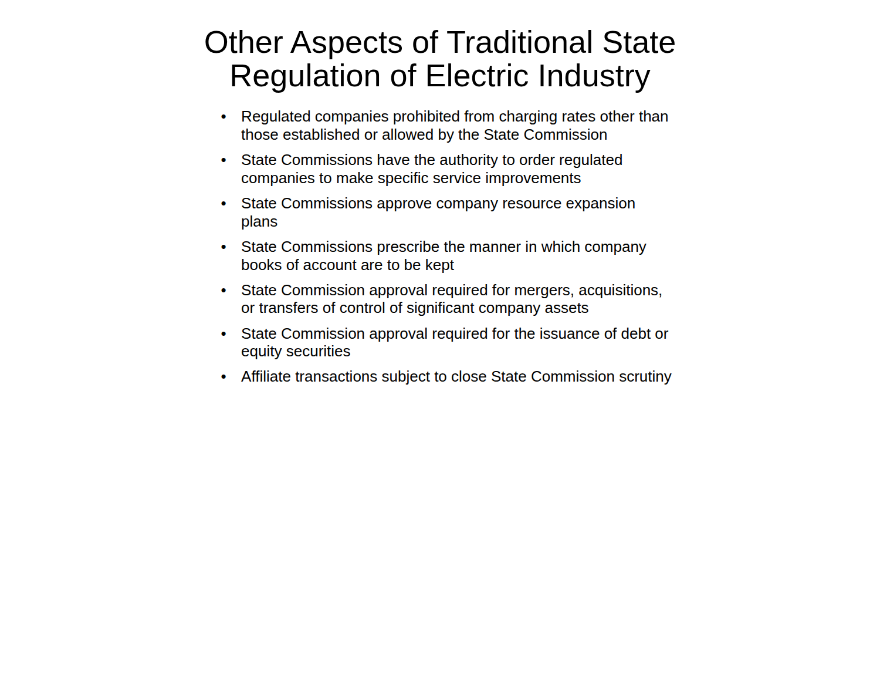Other Aspects of Traditional State Regulation of Electric Industry
Regulated companies prohibited from charging rates other than those established or allowed by the State Commission
State Commissions have the authority to order regulated companies to make specific service improvements
State Commissions approve company resource expansion plans
State Commissions prescribe the manner in which company books of account are to be kept
State Commission approval required for mergers, acquisitions, or transfers of control of significant company assets
State Commission approval required for the issuance of debt or equity securities
Affiliate transactions subject to close State Commission scrutiny